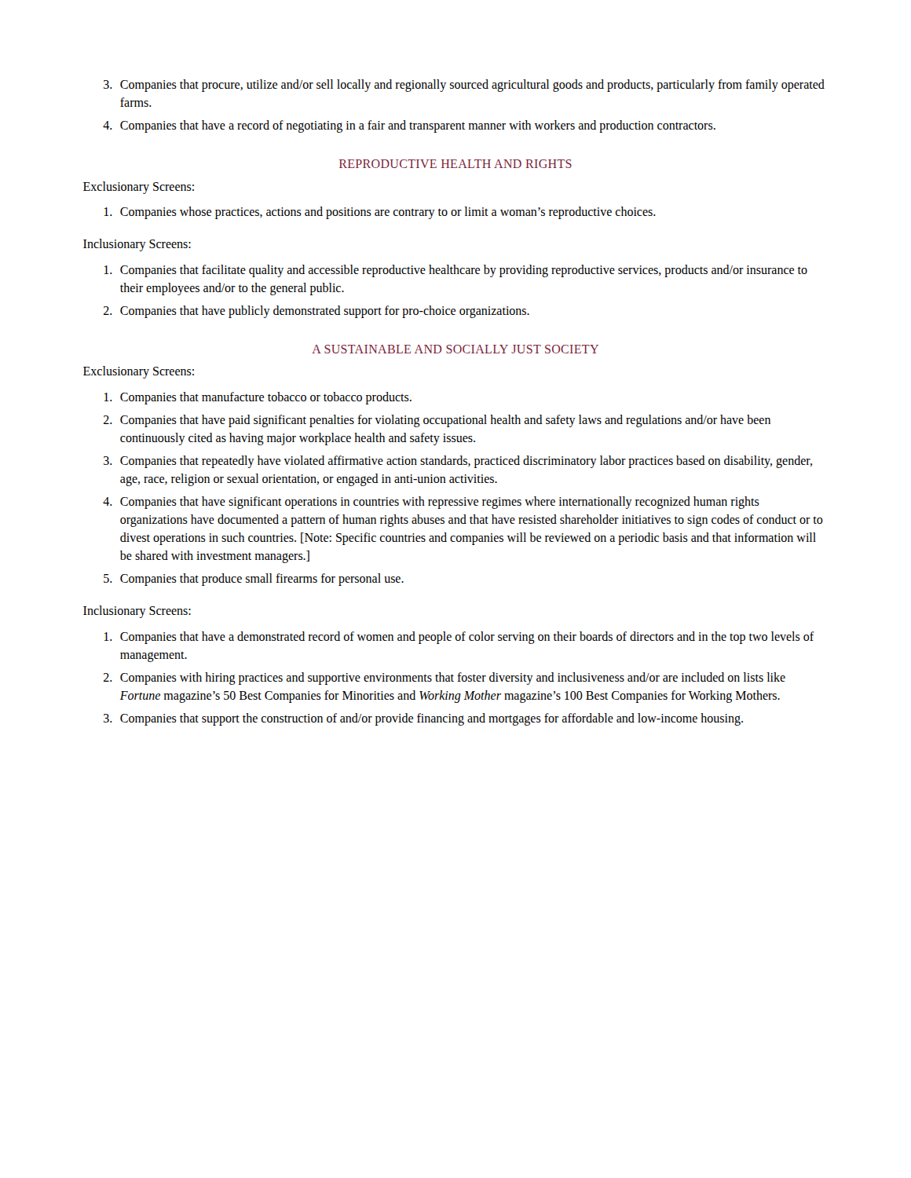Companies that procure, utilize and/or sell locally and regionally sourced agricultural goods and products, particularly from family operated farms.
Companies that have a record of negotiating in a fair and transparent manner with workers and production contractors.
REPRODUCTIVE HEALTH AND RIGHTS
Exclusionary Screens:
Companies whose practices, actions and positions are contrary to or limit a woman’s reproductive choices.
Inclusionary Screens:
Companies that facilitate quality and accessible reproductive healthcare by providing reproductive services, products and/or insurance to their employees and/or to the general public.
Companies that have publicly demonstrated support for pro-choice organizations.
A SUSTAINABLE AND SOCIALLY JUST SOCIETY
Exclusionary Screens:
Companies that manufacture tobacco or tobacco products.
Companies that have paid significant penalties for violating occupational health and safety laws and regulations and/or have been continuously cited as having major workplace health and safety issues.
Companies that repeatedly have violated affirmative action standards, practiced discriminatory labor practices based on disability, gender, age, race, religion or sexual orientation, or engaged in anti-union activities.
Companies that have significant operations in countries with repressive regimes where internationally recognized human rights organizations have documented a pattern of human rights abuses and that have resisted shareholder initiatives to sign codes of conduct or to divest operations in such countries. [Note: Specific countries and companies will be reviewed on a periodic basis and that information will be shared with investment managers.]
Companies that produce small firearms for personal use.
Inclusionary Screens:
Companies that have a demonstrated record of women and people of color serving on their boards of directors and in the top two levels of management.
Companies with hiring practices and supportive environments that foster diversity and inclusiveness and/or are included on lists like Fortune magazine’s 50 Best Companies for Minorities and Working Mother magazine’s 100 Best Companies for Working Mothers.
Companies that support the construction of and/or provide financing and mortgages for affordable and low-income housing.